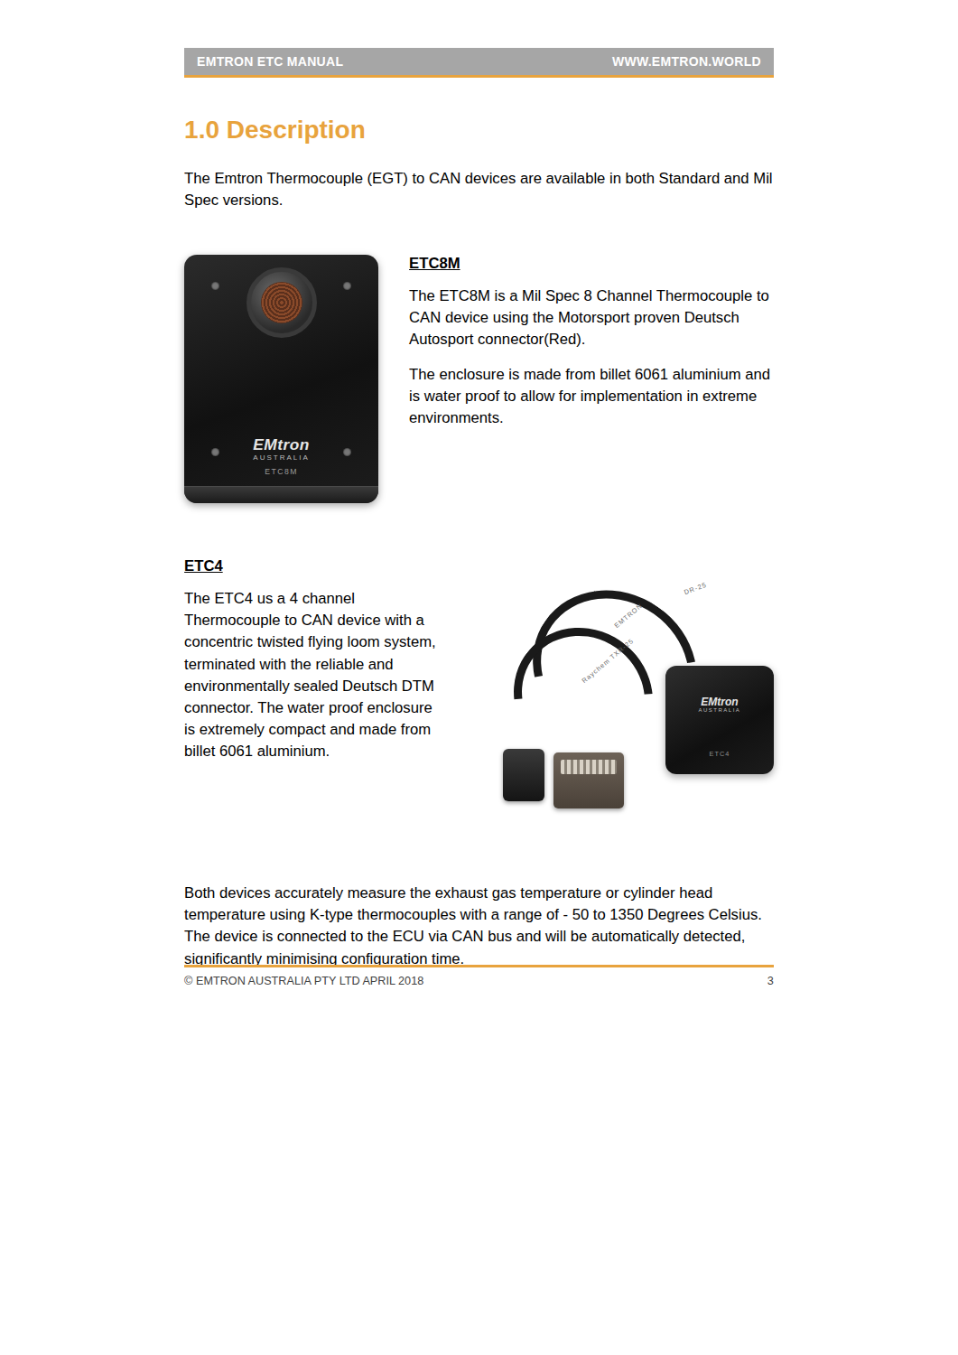EMTRON ETC MANUAL WWW.EMTRON.WORLD
1.0 Description
The Emtron Thermocouple (EGT) to CAN devices are available in both Standard and Mil Spec versions.
EMtronAUSTRALIA
ETC8M
ETC8M
The ETC8M is a Mil Spec 8 Channel Thermocouple to CAN device using the Motorsport proven Deutsch Autosport connector(Red).
The enclosure is made from billet 6061 aluminium and is water proof to allow for implementation in extreme environments.
ETC4
The ETC4 us a 4 channel Thermocouple to CAN device with a concentric twisted flying loom system, terminated with the reliable and environmentally sealed Deutsch DTM connector. The water proof enclosure is extremely compact and made from billet 6061 aluminium.
EMTRON
Raychem TXR-25
DR-25
EMtronAUSTRALIA
ETC4
Both devices accurately measure the exhaust gas temperature or cylinder head temperature using K-type thermocouples with a range of - 50 to 1350 Degrees Celsius. The device is connected to the ECU via CAN bus and will be automatically detected, significantly minimising configuration time.
© EMTRON AUSTRALIA PTY LTD APRIL 2018 3